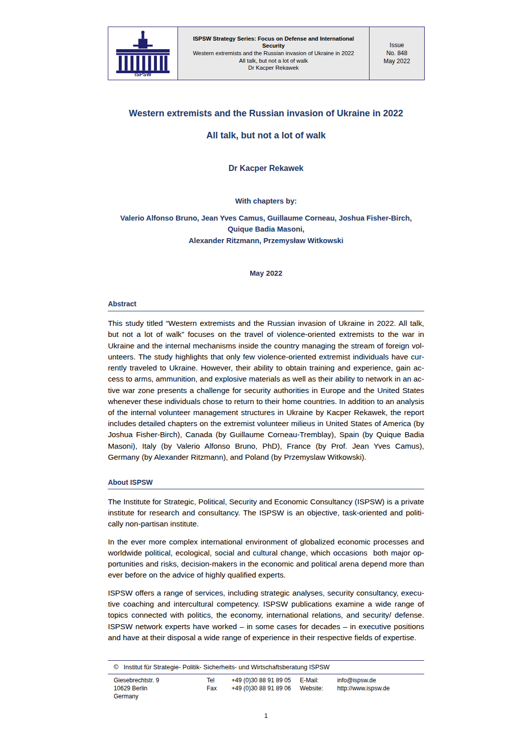ISPSW Strategy Series: Focus on Defense and International Security
Western extremists and the Russian invasion of Ukraine in 2022
All talk, but not a lot of walk
Dr Kacper Rekawek
Issue
No. 848
May 2022
Western extremists and the Russian invasion of Ukraine in 2022 All talk, but not a lot of walk
Dr Kacper Rekawek
With chapters by:
Valerio Alfonso Bruno, Jean Yves Camus, Guillaume Corneau, Joshua Fisher-Birch, Quique Badia Masoni,
Alexander Ritzmann, Przemysław Witkowski
May 2022
Abstract
This study titled “Western extremists and the Russian invasion of Ukraine in 2022. All talk, but not a lot of walk” focuses on the travel of violence-oriented extremists to the war in Ukraine and the internal mechanisms inside the country managing the stream of foreign volunteers. The study highlights that only few violence-oriented extremist individuals have currently traveled to Ukraine. However, their ability to obtain training and experience, gain access to arms, ammunition, and explosive materials as well as their ability to network in an active war zone presents a challenge for security authorities in Europe and the United States whenever these individuals chose to return to their home countries. In addition to an analysis of the internal volunteer management structures in Ukraine by Kacper Rekawek, the report includes detailed chapters on the extremist volunteer milieus in United States of America (by Joshua Fisher-Birch), Canada (by Guillaume Corneau-Tremblay), Spain (by Quique Badia Masoni), Italy (by Valerio Alfonso Bruno, PhD), France (by Prof. Jean Yves Camus), Germany (by Alexander Ritzmann), and Poland (by Przemyslaw Witkowski).
About ISPSW
The Institute for Strategic, Political, Security and Economic Consultancy (ISPSW) is a private institute for research and consultancy. The ISPSW is an objective, task-oriented and politically non-partisan institute.
In the ever more complex international environment of globalized economic processes and worldwide political, ecological, social and cultural change, which occasions both major opportunities and risks, decision-makers in the economic and political arena depend more than ever before on the advice of highly qualified experts.
ISPSW offers a range of services, including strategic analyses, security consultancy, executive coaching and intercultural competency. ISPSW publications examine a wide range of topics connected with politics, the economy, international relations, and security/ defense. ISPSW network experts have worked – in some cases for decades – in executive positions and have at their disposal a wide range of experience in their respective fields of expertise.
© Institut für Strategie- Politik- Sicherheits- und Wirtschaftsberatung ISPSW
Giesebrechtstr. 9
10629 Berlin
Germany
Tel
Fax
+49 (0)30 88 91 89 05
+49 (0)30 88 91 89 06
E-Mail:
Website:
info@ispsw.de
http://www.ispsw.de
1